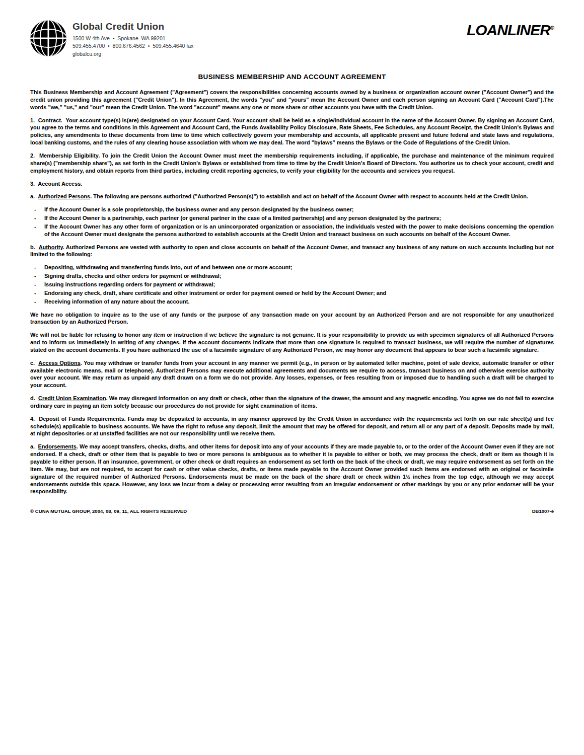Global Credit Union
1500 W 4th Ave • Spokane WA 99201
509.455.4700 • 800.676.4562 • 509.455.4640 fax
globalcu.org
LOANLINER®
BUSINESS MEMBERSHIP AND ACCOUNT AGREEMENT
This Business Membership and Account Agreement ("Agreement") covers the responsibilities concerning accounts owned by a business or organization account owner ("Account Owner") and the credit union providing this agreement ("Credit Union"). In this Agreement, the words "you" and "yours" mean the Account Owner and each person signing an Account Card ("Account Card").The words "we," "us," and "our" mean the Credit Union. The word "account" means any one or more share or other accounts you have with the Credit Union.
1. Contract. Your account type(s) is(are) designated on your Account Card. Your account shall be held as a single/individual account in the name of the Account Owner. By signing an Account Card, you agree to the terms and conditions in this Agreement and Account Card, the Funds Availability Policy Disclosure, Rate Sheets, Fee Schedules, any Account Receipt, the Credit Union's Bylaws and policies, any amendments to these documents from time to time which collectively govern your membership and accounts, all applicable present and future federal and state laws and regulations, local banking customs, and the rules of any clearing house association with whom we may deal. The word "bylaws" means the Bylaws or the Code of Regulations of the Credit Union.
2. Membership Eligibility. To join the Credit Union the Account Owner must meet the membership requirements including, if applicable, the purchase and maintenance of the minimum required share(s) ("membership share"), as set forth in the Credit Union's Bylaws or established from time to time by the Credit Union's Board of Directors. You authorize us to check your account, credit and employment history, and obtain reports from third parties, including credit reporting agencies, to verify your eligibility for the accounts and services you request.
3. Account Access.
a. Authorized Persons. The following are persons authorized ("Authorized Person(s)") to establish and act on behalf of the Account Owner with respect to accounts held at the Credit Union.
If the Account Owner is a sole proprietorship, the business owner and any person designated by the business owner;
If the Account Owner is a partnership, each partner (or general partner in the case of a limited partnership) and any person designated by the partners;
If the Account Owner has any other form of organization or is an unincorporated organization or association, the individuals vested with the power to make decisions concerning the operation of the Account Owner must designate the persons authorized to establish accounts at the Credit Union and transact business on such accounts on behalf of the Account Owner.
b. Authority. Authorized Persons are vested with authority to open and close accounts on behalf of the Account Owner, and transact any business of any nature on such accounts including but not limited to the following:
Depositing, withdrawing and transferring funds into, out of and between one or more account;
Signing drafts, checks and other orders for payment or withdrawal;
Issuing instructions regarding orders for payment or withdrawal;
Endorsing any check, draft, share certificate and other instrument or order for payment owned or held by the Account Owner; and
Receiving information of any nature about the account.
We have no obligation to inquire as to the use of any funds or the purpose of any transaction made on your account by an Authorized Person and are not responsible for any unauthorized transaction by an Authorized Person.
We will not be liable for refusing to honor any item or instruction if we believe the signature is not genuine. It is your responsibility to provide us with specimen signatures of all Authorized Persons and to inform us immediately in writing of any changes. If the account documents indicate that more than one signature is required to transact business, we will require the number of signatures stated on the account documents. If you have authorized the use of a facsimile signature of any Authorized Person, we may honor any document that appears to bear such a facsimile signature.
c. Access Options. You may withdraw or transfer funds from your account in any manner we permit (e.g., in person or by automated teller machine, point of sale device, automatic transfer or other available electronic means, mail or telephone). Authorized Persons may execute additional agreements and documents we require to access, transact business on and otherwise exercise authority over your account. We may return as unpaid any draft drawn on a form we do not provide. Any losses, expenses, or fees resulting from or imposed due to handling such a draft will be charged to your account.
d. Credit Union Examination. We may disregard information on any draft or check, other than the signature of the drawer, the amount and any magnetic encoding. You agree we do not fail to exercise ordinary care in paying an item solely because our procedures do not provide for sight examination of items.
4. Deposit of Funds Requirements. Funds may be deposited to accounts, in any manner approved by the Credit Union in accordance with the requirements set forth on our rate sheet(s) and fee schedule(s) applicable to business accounts. We have the right to refuse any deposit, limit the amount that may be offered for deposit, and return all or any part of a deposit. Deposits made by mail, at night depositories or at unstaffed facilities are not our responsibility until we receive them.
a. Endorsements. We may accept transfers, checks, drafts, and other items for deposit into any of your accounts if they are made payable to, or to the order of the Account Owner even if they are not endorsed. If a check, draft or other item that is payable to two or more persons is ambiguous as to whether it is payable to either or both, we may process the check, draft or item as though it is payable to either person. If an insurance, government, or other check or draft requires an endorsement as set forth on the back of the check or draft, we may require endorsement as set forth on the item. We may, but are not required, to accept for cash or other value checks, drafts, or items made payable to the Account Owner provided such items are endorsed with an original or facsimile signature of the required number of Authorized Persons. Endorsements must be made on the back of the share draft or check within 1½ inches from the top edge, although we may accept endorsements outside this space. However, any loss we incur from a delay or processing error resulting from an irregular endorsement or other markings by you or any prior endorser will be your responsibility.
© CUNA MUTUAL GROUP, 2004, 08, 09, 11, ALL RIGHTS RESERVED
DB1007-e